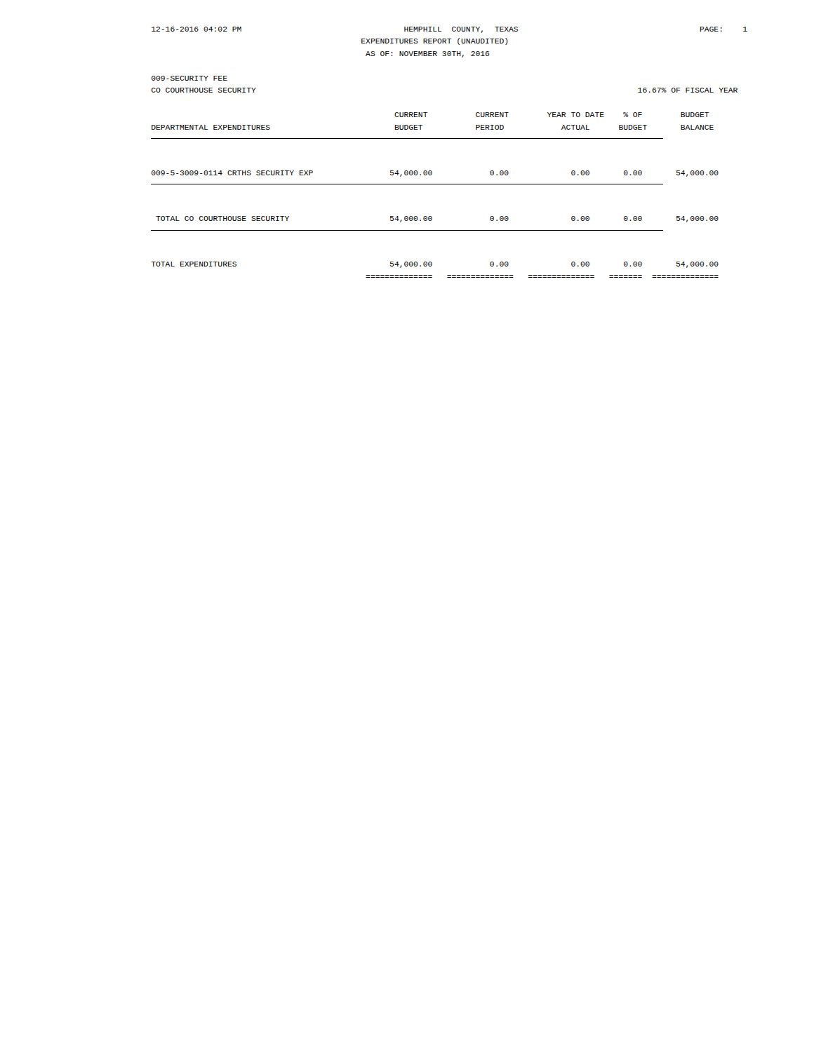12-16-2016 04:02 PM HEMPHILL COUNTY, TEXAS PAGE: 1 EXPENDITURES REPORT (UNAUDITED) AS OF: NOVEMBER 30TH, 2016 009-SECURITY FEE CO COURTHOUSE SECURITY 16.67% OF FISCAL YEAR CURRENT CURRENT YEAR TO DATE % OF BUDGET DEPARTMENTAL EXPENDITURES BUDGET PERIOD ACTUAL BUDGET BALANCE
009-5-3009-0114 CRTHS SECURITY EXP 54,000.00 0.00 0.00 0.00 54,000.00
TOTAL CO COURTHOUSE SECURITY 54,000.00 0.00 0.00 0.00 54,000.00
TOTAL EXPENDITURES 54,000.00 0.00 0.00 0.00 54,000.00 ============== ============== ============== ======= ==============